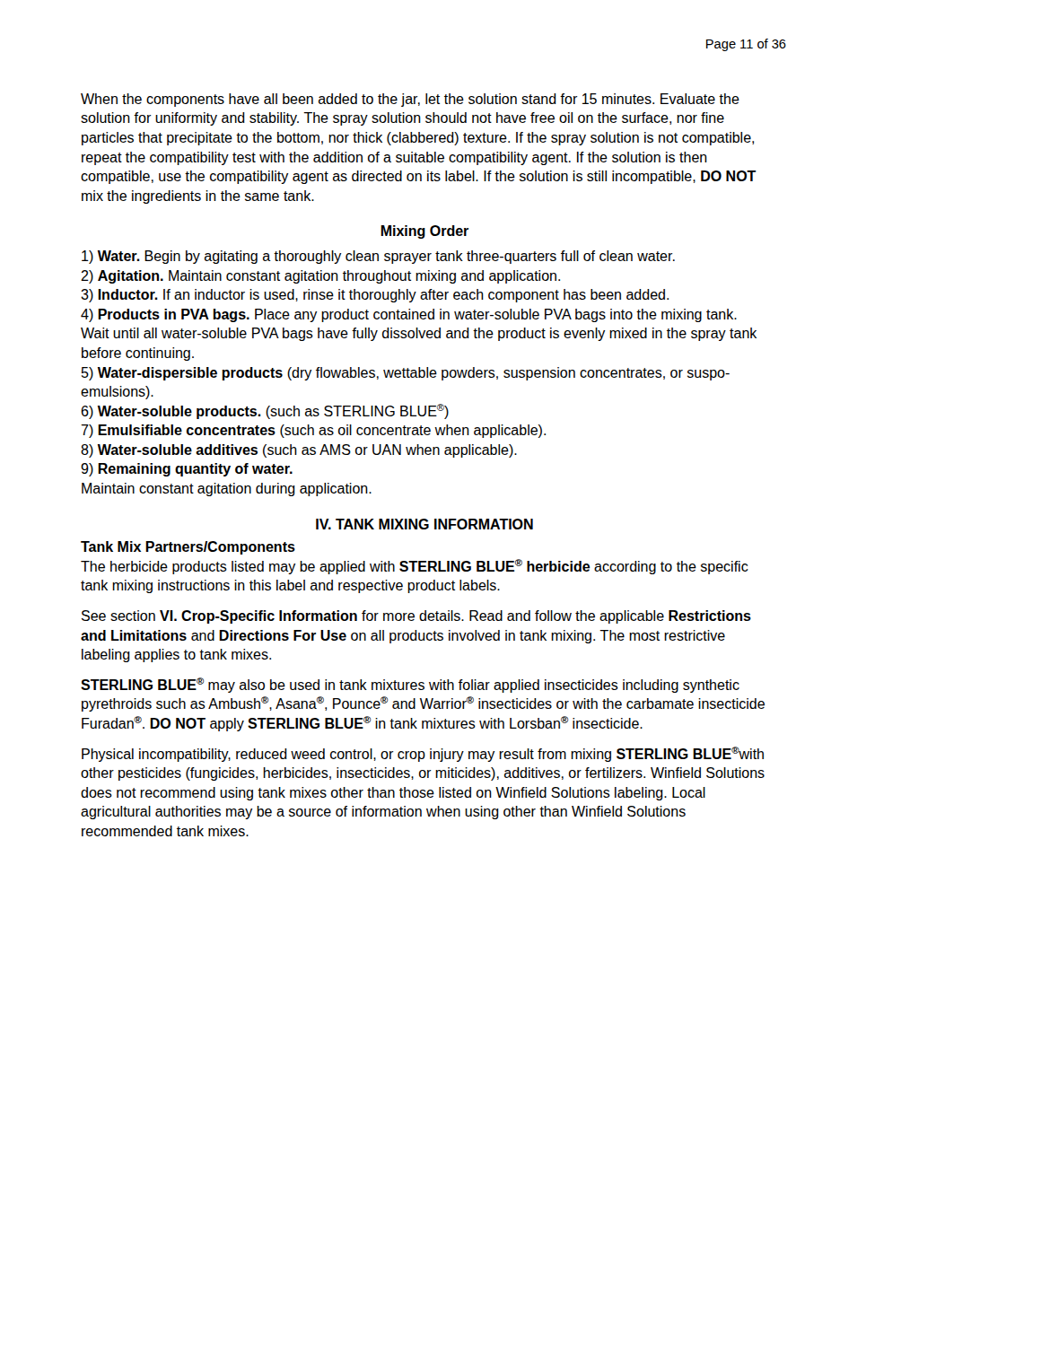Page 11 of 36
When the components have all been added to the jar, let the solution stand for 15 minutes. Evaluate the solution for uniformity and stability. The spray solution should not have free oil on the surface, nor fine particles that precipitate to the bottom, nor thick (clabbered) texture. If the spray solution is not compatible, repeat the compatibility test with the addition of a suitable compatibility agent. If the solution is then compatible, use the compatibility agent as directed on its label. If the solution is still incompatible, DO NOT mix the ingredients in the same tank.
Mixing Order
1) Water. Begin by agitating a thoroughly clean sprayer tank three-quarters full of clean water.
2) Agitation. Maintain constant agitation throughout mixing and application.
3) Inductor. If an inductor is used, rinse it thoroughly after each component has been added.
4) Products in PVA bags. Place any product contained in water-soluble PVA bags into the mixing tank. Wait until all water-soluble PVA bags have fully dissolved and the product is evenly mixed in the spray tank before continuing.
5) Water-dispersible products (dry flowables, wettable powders, suspension concentrates, or suspo-emulsions).
6) Water-soluble products. (such as STERLING BLUE®)
7) Emulsifiable concentrates (such as oil concentrate when applicable).
8) Water-soluble additives (such as AMS or UAN when applicable).
9) Remaining quantity of water.
Maintain constant agitation during application.
IV. TANK MIXING INFORMATION
Tank Mix Partners/Components
The herbicide products listed may be applied with STERLING BLUE® herbicide according to the specific tank mixing instructions in this label and respective product labels.
See section VI. Crop-Specific Information for more details. Read and follow the applicable Restrictions and Limitations and Directions For Use on all products involved in tank mixing. The most restrictive labeling applies to tank mixes.
STERLING BLUE® may also be used in tank mixtures with foliar applied insecticides including synthetic pyrethroids such as Ambush®, Asana®, Pounce® and Warrior® insecticides or with the carbamate insecticide Furadan®. DO NOT apply STERLING BLUE® in tank mixtures with Lorsban® insecticide.
Physical incompatibility, reduced weed control, or crop injury may result from mixing STERLING BLUE®with other pesticides (fungicides, herbicides, insecticides, or miticides), additives, or fertilizers. Winfield Solutions does not recommend using tank mixes other than those listed on Winfield Solutions labeling. Local agricultural authorities may be a source of information when using other than Winfield Solutions recommended tank mixes.